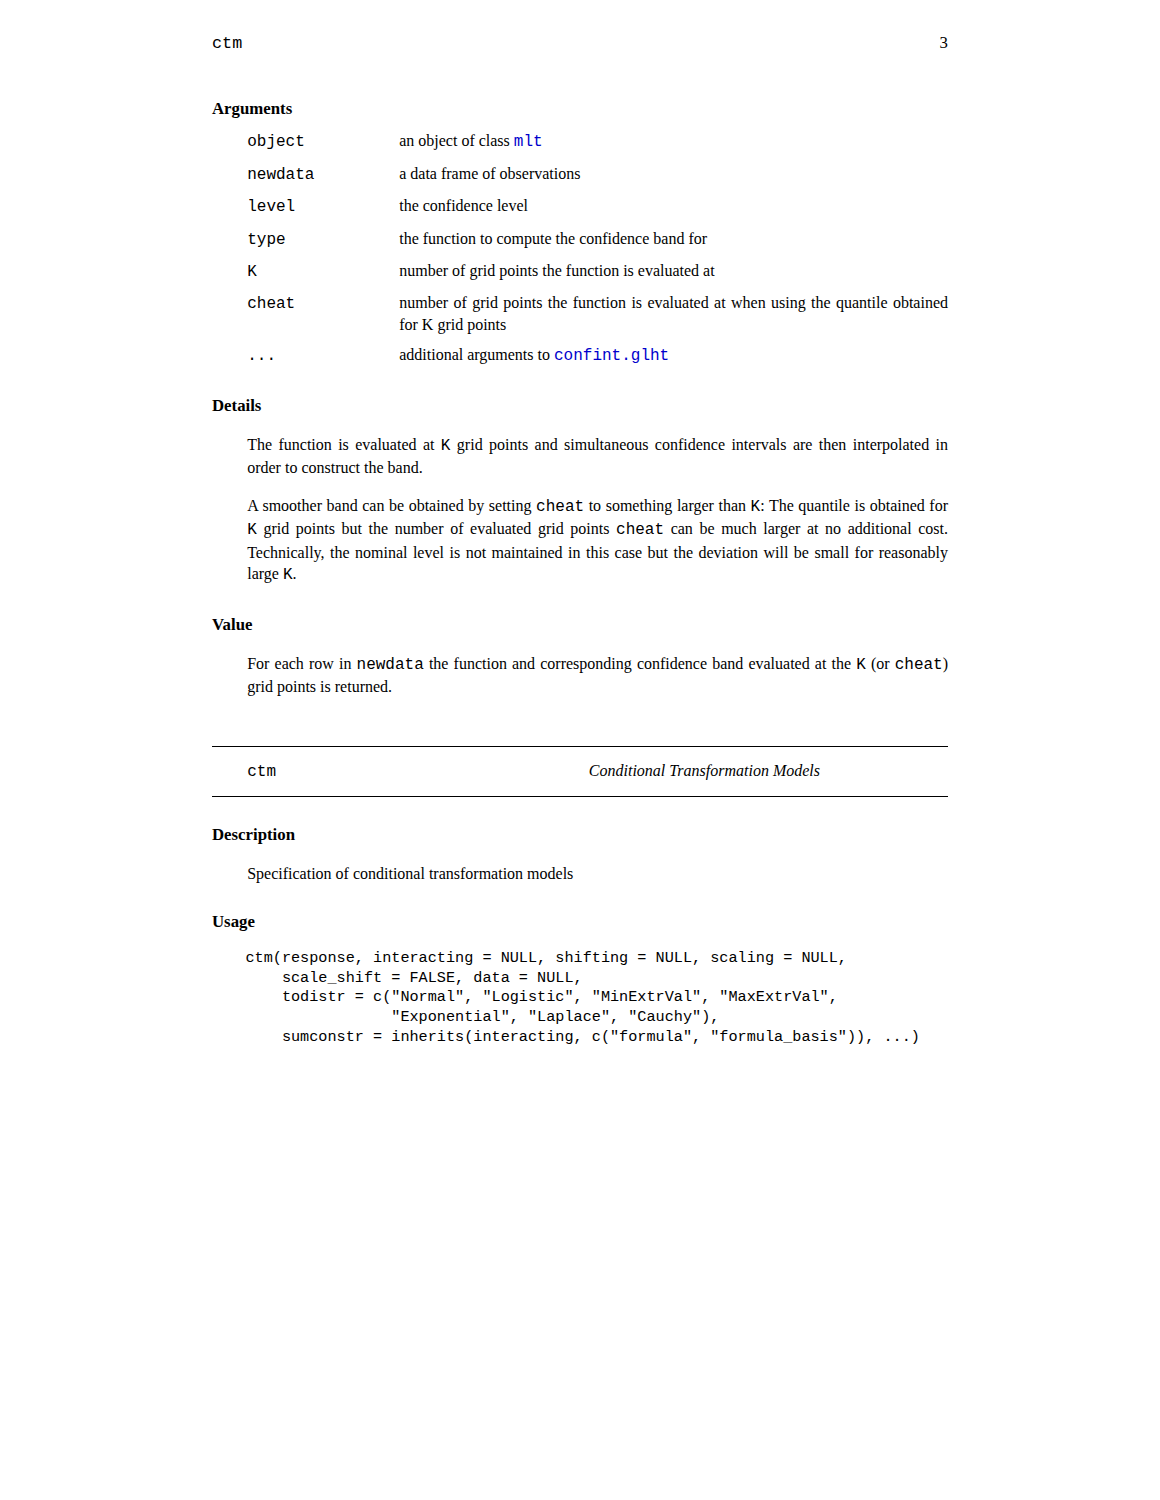ctm 3
Arguments
object
an object of class mlt
newdata
a data frame of observations
level
the confidence level
type
the function to compute the confidence band for
K
number of grid points the function is evaluated at
cheat
number of grid points the function is evaluated at when using the quantile obtained for K grid points
...
additional arguments to confint.glht
Details
The function is evaluated at K grid points and simultaneous confidence intervals are then interpolated in order to construct the band.
A smoother band can be obtained by setting cheat to something larger than K: The quantile is obtained for K grid points but the number of evaluated grid points cheat can be much larger at no additional cost. Technically, the nominal level is not maintained in this case but the deviation will be small for reasonably large K.
Value
For each row in newdata the function and corresponding confidence band evaluated at the K (or cheat) grid points is returned.
ctm Conditional Transformation Models
Description
Specification of conditional transformation models
Usage
ctm(response, interacting = NULL, shifting = NULL, scaling = NULL,
    scale_shift = FALSE, data = NULL,
    todistr = c("Normal", "Logistic", "MinExtrVal", "MaxExtrVal",
                "Exponential", "Laplace", "Cauchy"),
    sumconstr = inherits(interacting, c("formula", "formula_basis")), ...)